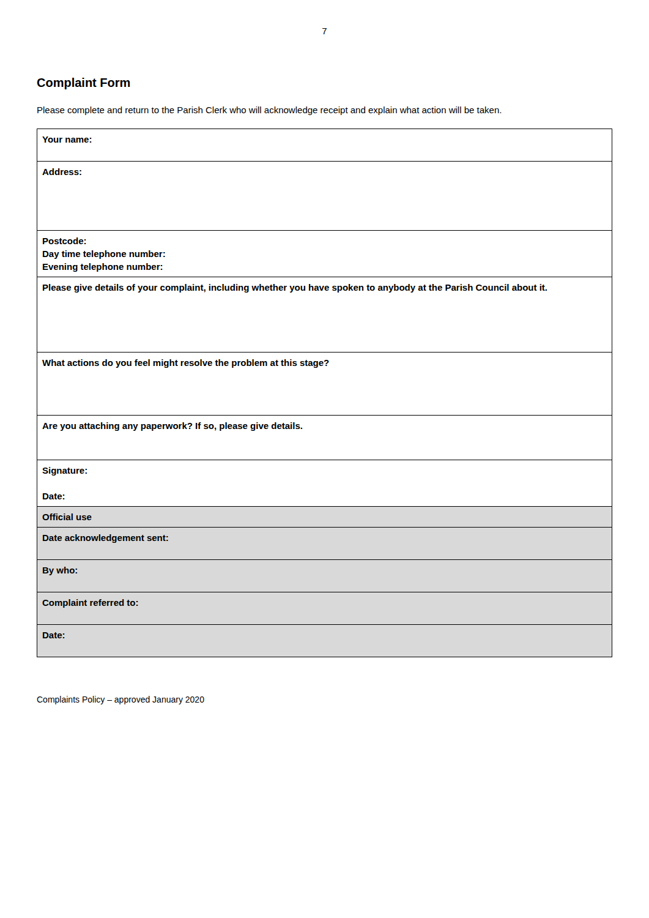7
Complaint Form
Please complete and return to the Parish Clerk who will acknowledge receipt and explain what action will be taken.
| Your name: |
| Address: |
| Postcode: Day time telephone number: Evening telephone number: |
| Please give details of your complaint, including whether you have spoken to anybody at the Parish Council about it. |
| What actions do you feel might resolve the problem at this stage? |
| Are you attaching any paperwork? If so, please give details. |
| Signature: Date: |
| Official use |
| Date acknowledgement sent: |
| By who: |
| Complaint referred to: |
| Date: |
Complaints Policy – approved January 2020